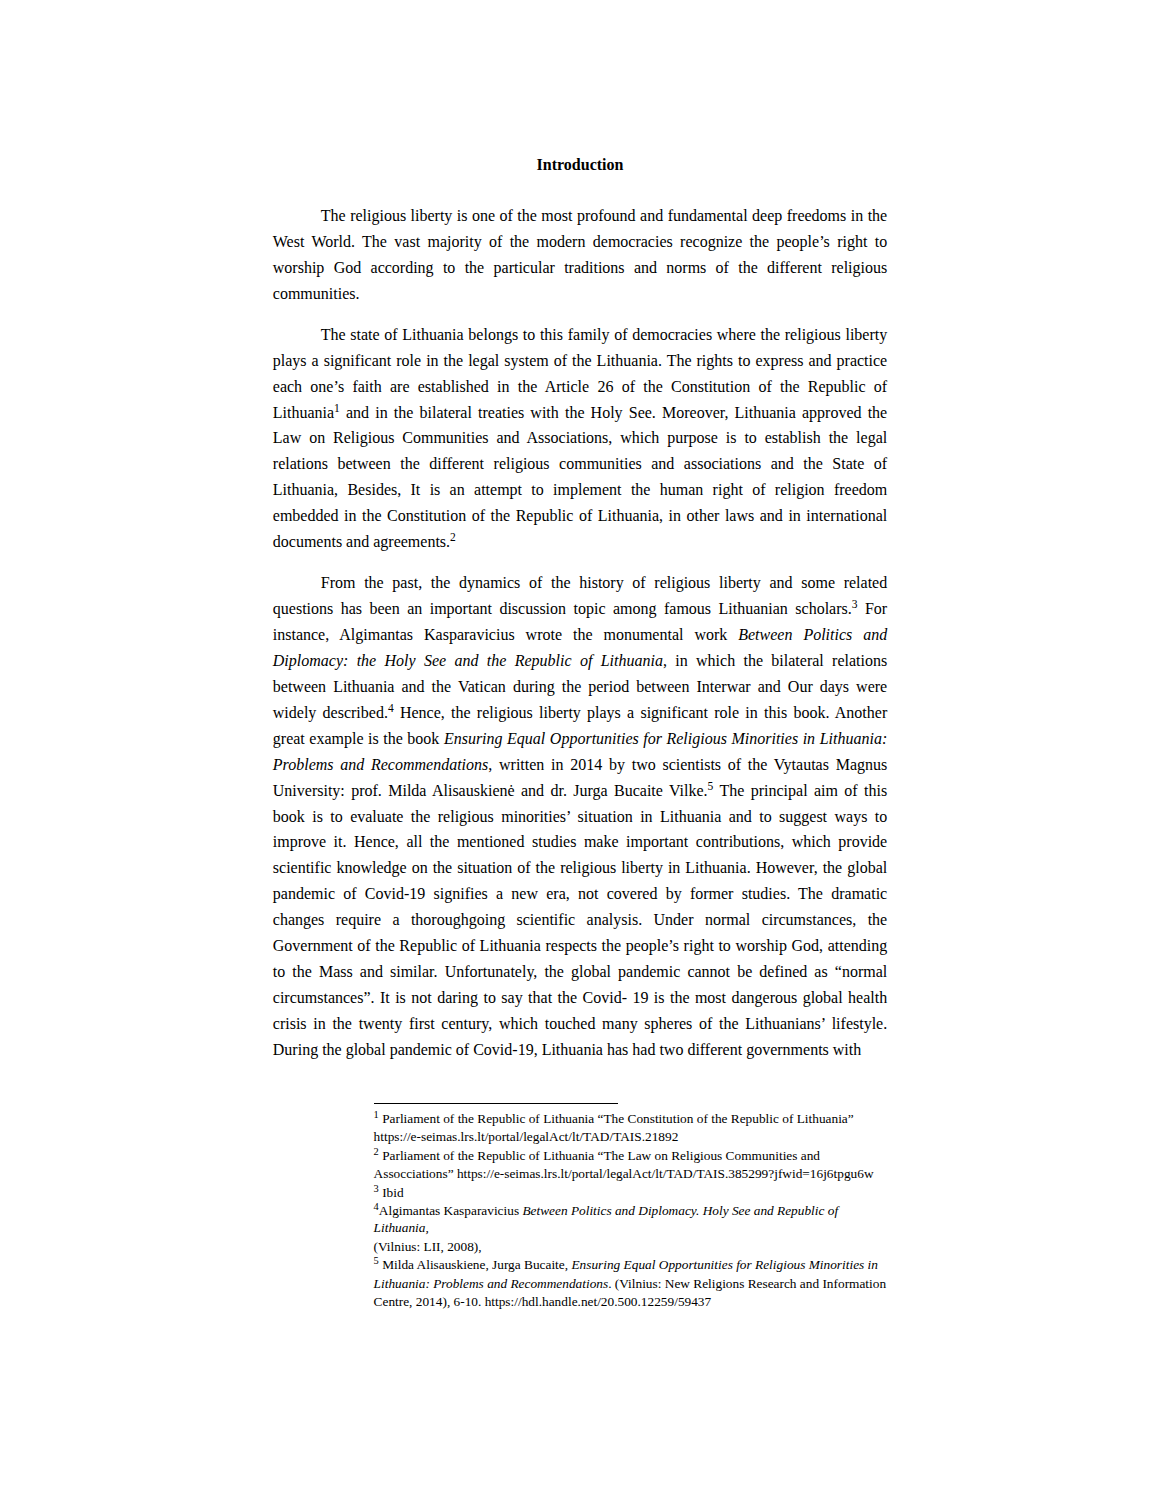Introduction
The religious liberty is one of the most profound and fundamental deep freedoms in the West World. The vast majority of the modern democracies recognize the people’s right to worship God according to the particular traditions and norms of the different religious communities.
The state of Lithuania belongs to this family of democracies where the religious liberty plays a significant role in the legal system of the Lithuania. The rights to express and practice each one’s faith are established in the Article 26 of the Constitution of the Republic of Lithuania1 and in the bilateral treaties with the Holy See. Moreover, Lithuania approved the Law on Religious Communities and Associations, which purpose is to establish the legal relations between the different religious communities and associations and the State of Lithuania, Besides, It is an attempt to implement the human right of religion freedom embedded in the Constitution of the Republic of Lithuania, in other laws and in international documents and agreements.2
From the past, the dynamics of the history of religious liberty and some related questions has been an important discussion topic among famous Lithuanian scholars.3 For instance, Algimantas Kasparavicius wrote the monumental work Between Politics and Diplomacy: the Holy See and the Republic of Lithuania, in which the bilateral relations between Lithuania and the Vatican during the period between Interwar and Our days were widely described.4 Hence, the religious liberty plays a significant role in this book. Another great example is the book Ensuring Equal Opportunities for Religious Minorities in Lithuania: Problems and Recommendations, written in 2014 by two scientists of the Vytautas Magnus University: prof. Milda Alisauskienė and dr. Jurga Bucaite Vilke.5 The principal aim of this book is to evaluate the religious minorities’ situation in Lithuania and to suggest ways to improve it. Hence, all the mentioned studies make important contributions, which provide scientific knowledge on the situation of the religious liberty in Lithuania. However, the global pandemic of Covid-19 signifies a new era, not covered by former studies. The dramatic changes require a thoroughgoing scientific analysis. Under normal circumstances, the Government of the Republic of Lithuania respects the people’s right to worship God, attending to the Mass and similar. Unfortunately, the global pandemic cannot be defined as “normal circumstances”. It is not daring to say that the Covid- 19 is the most dangerous global health crisis in the twenty first century, which touched many spheres of the Lithuanians’ lifestyle. During the global pandemic of Covid-19, Lithuania has had two different governments with
1 Parliament of the Republic of Lithuania “The Constitution of the Republic of Lithuania”
https://e-seimas.lrs.lt/portal/legalAct/lt/TAD/TAIS.21892
2 Parliament of the Republic of Lithuania “The Law on Religious Communities and
Assocciations” https://e-seimas.lrs.lt/portal/legalAct/lt/TAD/TAIS.385299?jfwid=16j6tpgu6w
3 Ibid
4Algimantas Kasparavicius Between Politics and Diplomacy. Holy See and Republic of Lithuania,
(Vilnius: LII, 2008),
5 Milda Alisauskiene, Jurga Bucaite, Ensuring Equal Opportunities for Religious Minorities in
Lithuania: Problems and Recommendations. (Vilnius: New Religions Research and Information
Centre, 2014), 6-10. https://hdl.handle.net/20.500.12259/59437